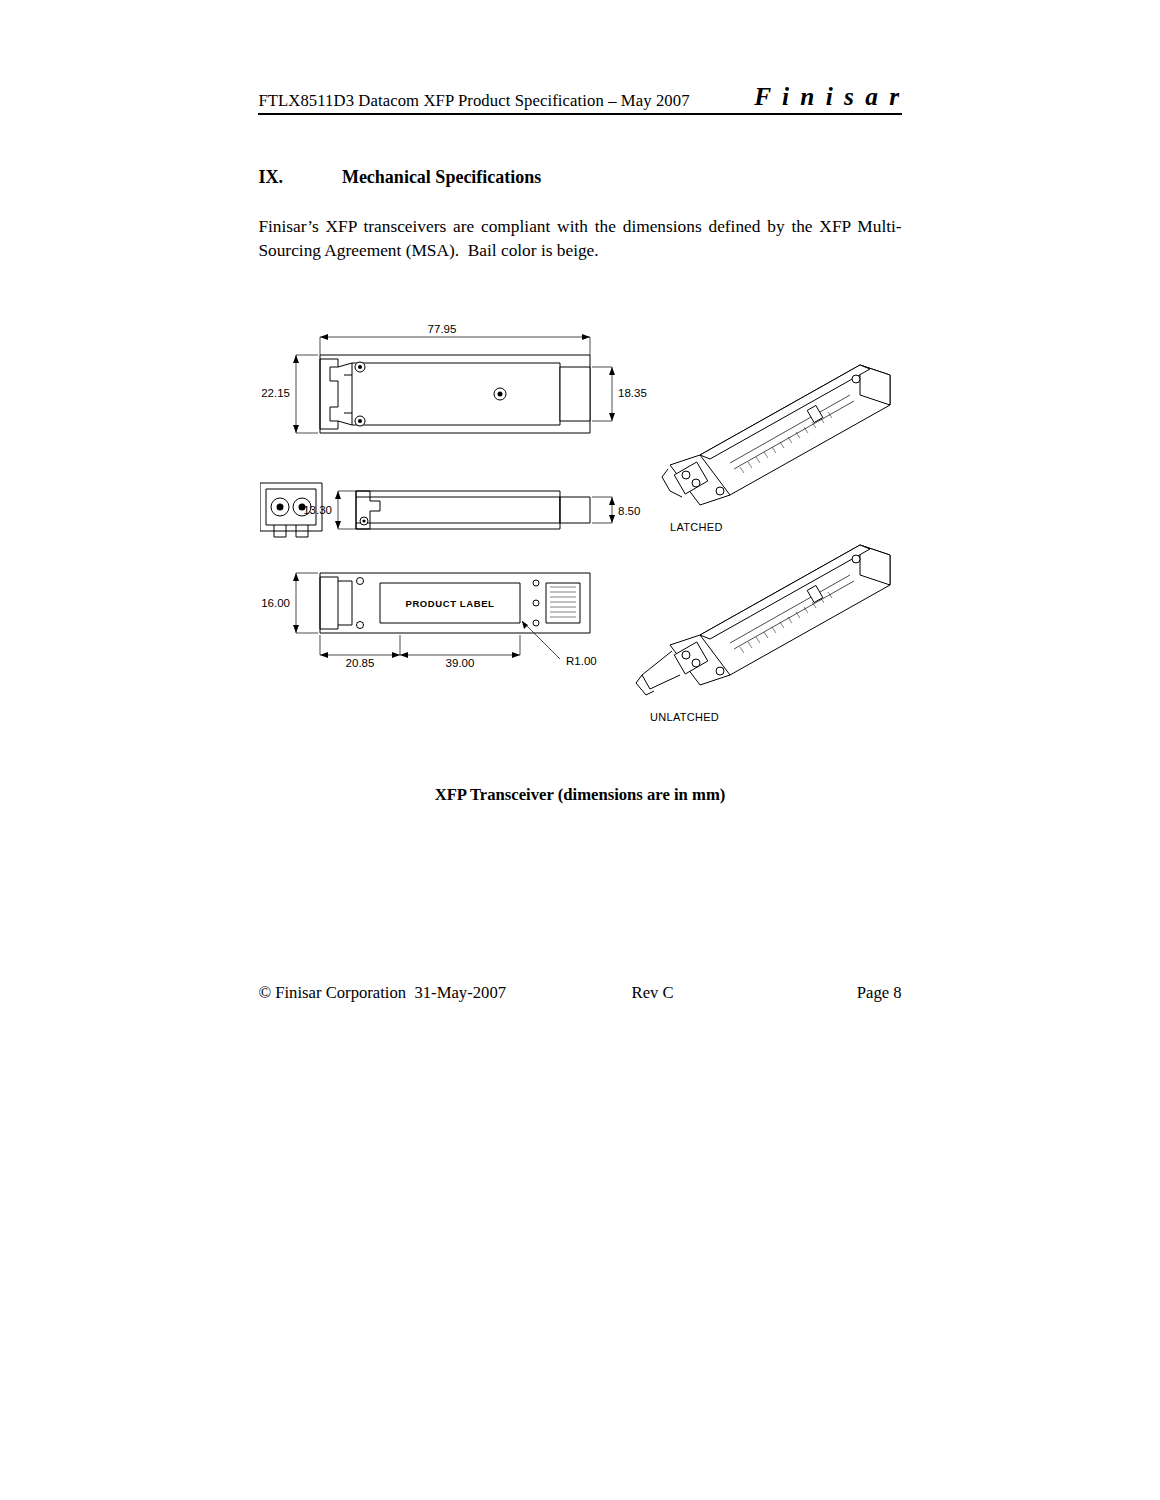FTLX8511D3 Datacom XFP Product Specification – May 2007
F i n i s a r
IX. Mechanical Specifications
Finisar’s XFP transceivers are compliant with the dimensions defined by the XFP Multi-Sourcing Agreement (MSA). Bail color is beige.
77.95 22.15 18.35 13.30 8.50 16.00 PRODUCT LABEL 20.85 39.00 R1.00 LATCHED UNLATCHED
XFP Transceiver (dimensions are in mm)
© Finisar Corporation 31-May-2007
Rev C
Page 8